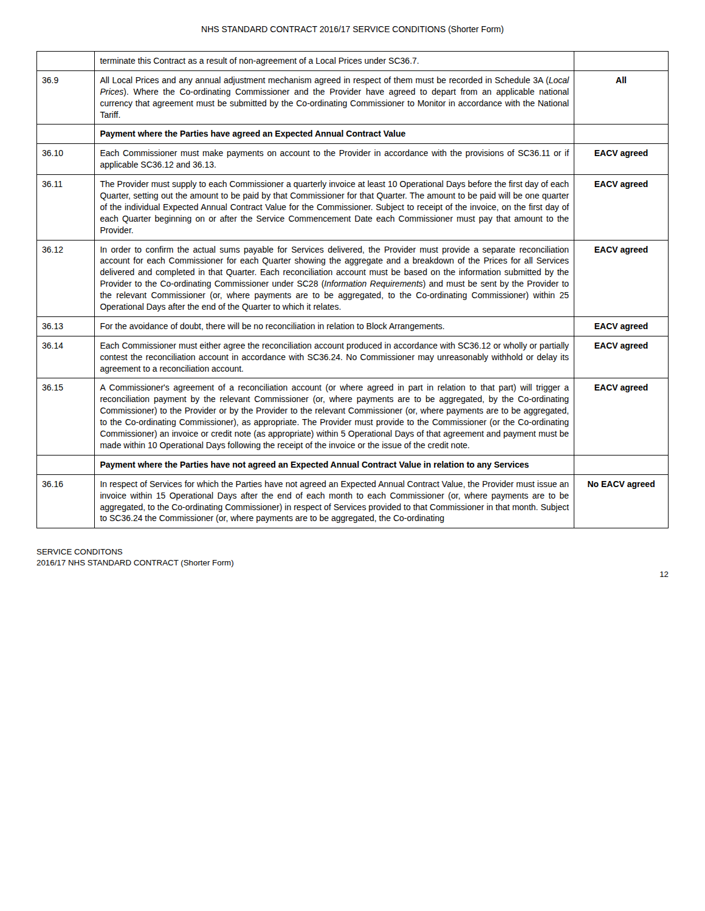NHS STANDARD CONTRACT 2016/17 SERVICE CONDITIONS (Shorter Form)
| | terminate this Contract as a result of non-agreement of a Local Prices under SC36.7. | |
| 36.9 | All Local Prices and any annual adjustment mechanism agreed in respect of them must be recorded in Schedule 3A ( Local Prices ). Where the Co-ordinating Commissioner and the Provider have agreed to depart from an applicable national currency that agreement must be submitted by the Co-ordinating Commissioner to Monitor in accordance with the National Tariff. | All |
| | Payment where the Parties have agreed an Expected Annual Contract Value | |
| 36.10 | Each Commissioner must make payments on account to the Provider in accordance with the provisions of SC36.11 or if applicable SC36.12 and 36.13. | EACV agreed |
| 36.11 | The Provider must supply to each Commissioner a quarterly invoice at least 10 Operational Days before the first day of each Quarter, setting out the amount to be paid by that Commissioner for that Quarter. The amount to be paid will be one quarter of the individual Expected Annual Contract Value for the Commissioner. Subject to receipt of the invoice, on the first day of each Quarter beginning on or after the Service Commencement Date each Commissioner must pay that amount to the Provider. | EACV agreed |
| 36.12 | In order to confirm the actual sums payable for Services delivered, the Provider must provide a separate reconciliation account for each Commissioner for each Quarter showing the aggregate and a breakdown of the Prices for all Services delivered and completed in that Quarter. Each reconciliation account must be based on the information submitted by the Provider to the Co-ordinating Commissioner under SC28 ( Information Requirements ) and must be sent by the Provider to the relevant Commissioner (or, where payments are to be aggregated, to the Co-ordinating Commissioner) within 25 Operational Days after the end of the Quarter to which it relates. | EACV agreed |
| 36.13 | For the avoidance of doubt, there will be no reconciliation in relation to Block Arrangements. | EACV agreed |
| 36.14 | Each Commissioner must either agree the reconciliation account produced in accordance with SC36.12 or wholly or partially contest the reconciliation account in accordance with SC36.24. No Commissioner may unreasonably withhold or delay its agreement to a reconciliation account. | EACV agreed |
| 36.15 | A Commissioner's agreement of a reconciliation account (or where agreed in part in relation to that part) will trigger a reconciliation payment by the relevant Commissioner (or, where payments are to be aggregated, by the Co-ordinating Commissioner) to the Provider or by the Provider to the relevant Commissioner (or, where payments are to be aggregated, to the Co-ordinating Commissioner), as appropriate. The Provider must provide to the Commissioner (or the Co-ordinating Commissioner) an invoice or credit note (as appropriate) within 5 Operational Days of that agreement and payment must be made within 10 Operational Days following the receipt of the invoice or the issue of the credit note. | EACV agreed |
| | Payment where the Parties have not agreed an Expected Annual Contract Value in relation to any Services | |
| 36.16 | In respect of Services for which the Parties have not agreed an Expected Annual Contract Value, the Provider must issue an invoice within 15 Operational Days after the end of each month to each Commissioner (or, where payments are to be aggregated, to the Co-ordinating Commissioner) in respect of Services provided to that Commissioner in that month. Subject to SC36.24 the Commissioner (or, where payments are to be aggregated, the Co-ordinating | No EACV agreed |
SERVICE CONDITONS
2016/17 NHS STANDARD CONTRACT (Shorter Form)
12